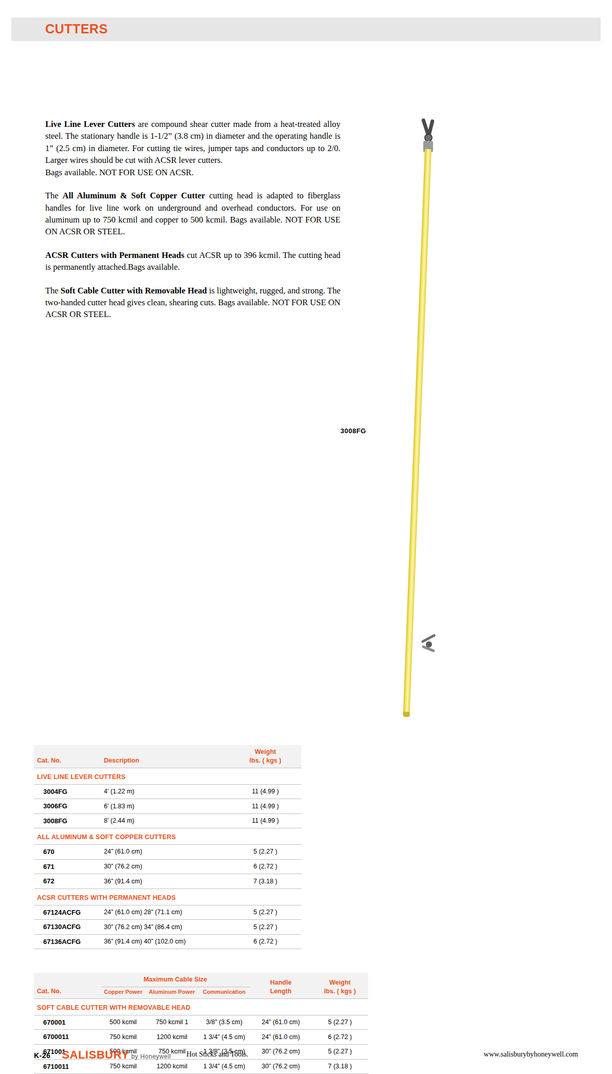CUTTERS
Live Line Lever Cutters are compound shear cutter made from a heat-treated alloy steel. The stationary handle is 1-1/2” (3.8 cm) in diameter and the operating handle is 1” (2.5 cm) in diameter. For cutting tie wires, jumper taps and conductors up to 2/0. Larger wires should be cut with ACSR lever cutters.
Bags available. NOT FOR USE ON ACSR.
The All Aluminum & Soft Copper Cutter cutting head is adapted to fiberglass handles for live line work on underground and overhead conductors. For use on aluminum up to 750 kcmil and copper to 500 kcmil. Bags available. NOT FOR USE ON ACSR OR STEEL.
ACSR Cutters with Permanent Heads cut ACSR up to 396 kcmil. The cutting head is permanently attached.Bags available.
The Soft Cable Cutter with Removable Head is lightweight, rugged, and strong. The two-handed cutter head gives clean, shearing cuts. Bags available. NOT FOR USE ON ACSR OR STEEL.
3008FG
| Cat. No. | Description | Weight lbs. ( kgs ) |
| --- | --- | --- |
| LIVE LINE LEVER CUTTERS |
| 3004FG | 4’ (1.22 m) | 11 (4.99 ) |
| 3006FG | 6’ (1.83 m) | 11 (4.99 ) |
| 3008FG | 8’ (2.44 m) | 11 (4.99 ) |
| ALL ALUMINUM & SOFT COPPER CUTTERS |
| 670 | 24” (61.0 cm) | 5 (2.27 ) |
| 671 | 30” (76.2 cm) | 6 (2.72 ) |
| 672 | 36” (91.4 cm) | 7 (3.18 ) |
| ACSR CUTTERS WITH PERMANENT HEADS |
| 67124ACFG | 24” (61.0 cm) 28” (71.1 cm) | 5 (2.27 ) |
| 67130ACFG | 30” (76.2 cm) 34” (86.4 cm) | 5 (2.27 ) |
| 67136ACFG | 36” (91.4 cm) 40” (102.0 cm) | 6 (2.72 ) |
| Cat. No. | Maximum Cable Size | Handle Length | Weight lbs. ( kgs ) |
| --- | --- | --- | --- |
| Copper Power | Aluminum Power | Communication |
| SOFT CABLE CUTTER WITH REMOVABLE HEAD |
| 670001 | 500 kcmil | 750 kcmil 1 | 3/8” (3.5 cm) | 24” (61.0 cm) | 5 (2.27 ) |
| 6700011 | 750 kcmil | 1200 kcmil | 1 3/4” (4.5 cm) | 24” (61.0 cm) | 6 (2.72 ) |
| 671001 | 500 kcmil | 750 kcmil | 1 3/8” (3.5 cm) | 30” (76.2 cm) | 5 (2.27 ) |
| 6710011 | 750 kcmil | 1200 kcmil | 1 3/4” (4.5 cm) | 30” (76.2 cm) | 7 (3.18 ) |
K-26
SALISBURYby Honeywell
Hot Sticks and Tools.
www.salisburybyhoneywell.com